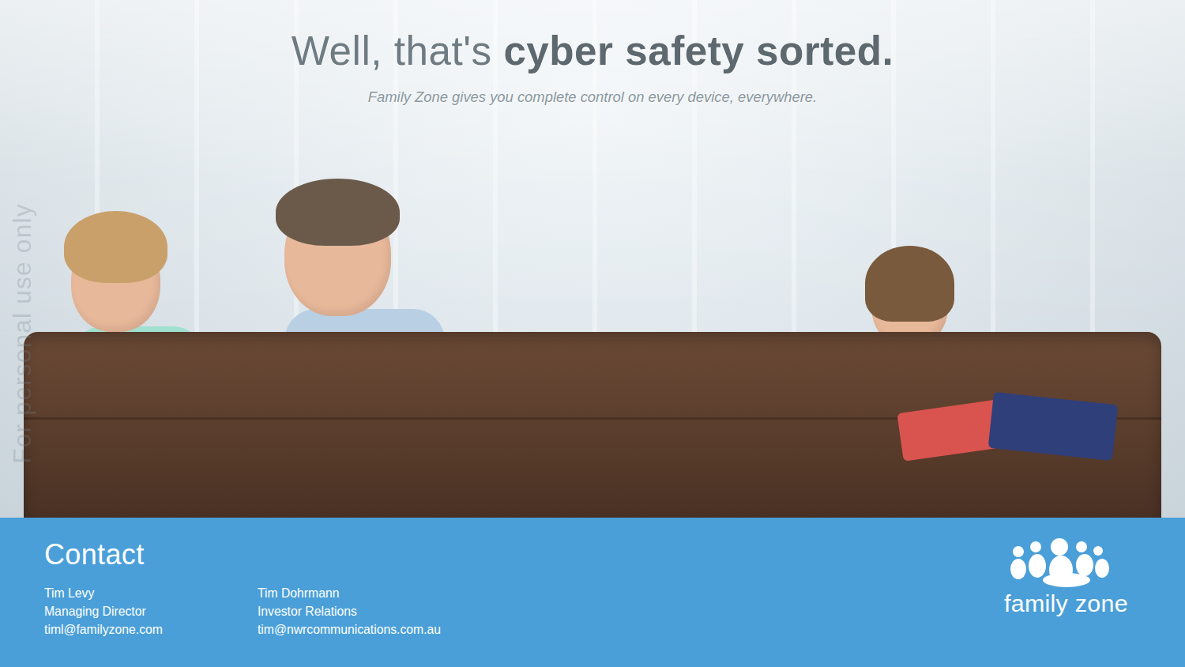For personal use only
Well, that's cyber safety sorted.
Family Zone gives you complete control on every device, everywhere.
Contact
Tim Levy
Managing Director
timl@familyzone.com
Tim Dohrmann
Investor Relations
tim@nwrcommunications.com.au
family zone